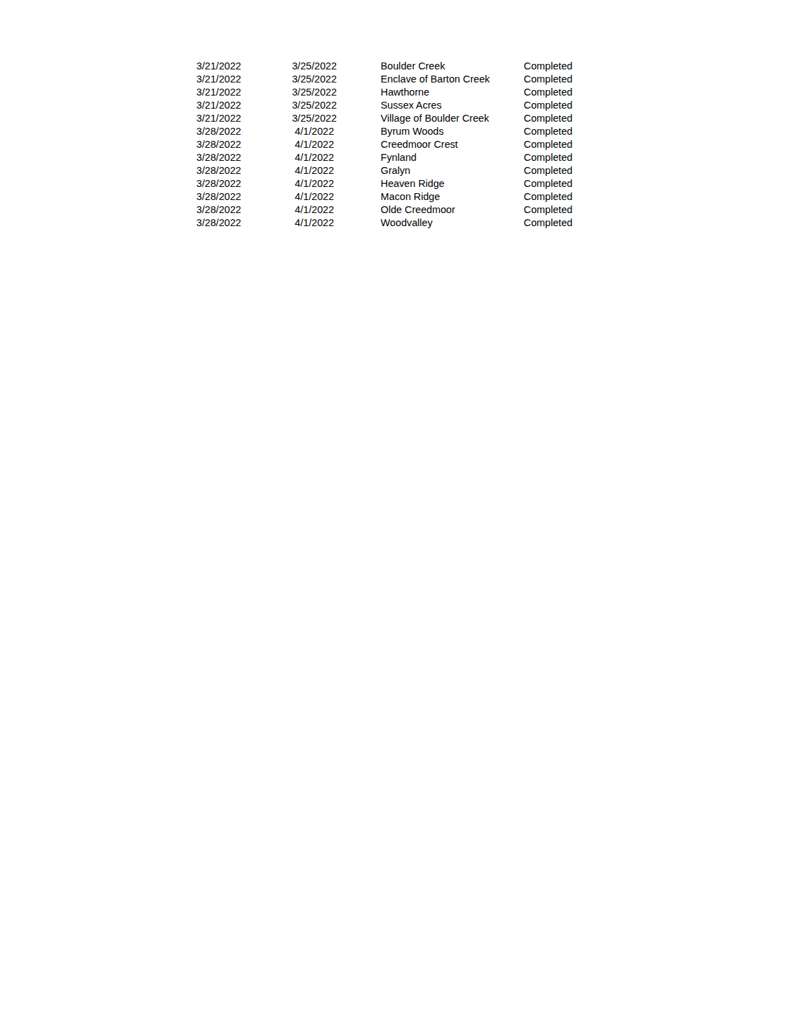| 3/21/2022 | 3/25/2022 | Boulder Creek | Completed |
| 3/21/2022 | 3/25/2022 | Enclave of Barton Creek | Completed |
| 3/21/2022 | 3/25/2022 | Hawthorne | Completed |
| 3/21/2022 | 3/25/2022 | Sussex Acres | Completed |
| 3/21/2022 | 3/25/2022 | Village of Boulder Creek | Completed |
| 3/28/2022 | 4/1/2022 | Byrum Woods | Completed |
| 3/28/2022 | 4/1/2022 | Creedmoor Crest | Completed |
| 3/28/2022 | 4/1/2022 | Fynland | Completed |
| 3/28/2022 | 4/1/2022 | Gralyn | Completed |
| 3/28/2022 | 4/1/2022 | Heaven Ridge | Completed |
| 3/28/2022 | 4/1/2022 | Macon Ridge | Completed |
| 3/28/2022 | 4/1/2022 | Olde Creedmoor | Completed |
| 3/28/2022 | 4/1/2022 | Woodvalley | Completed |